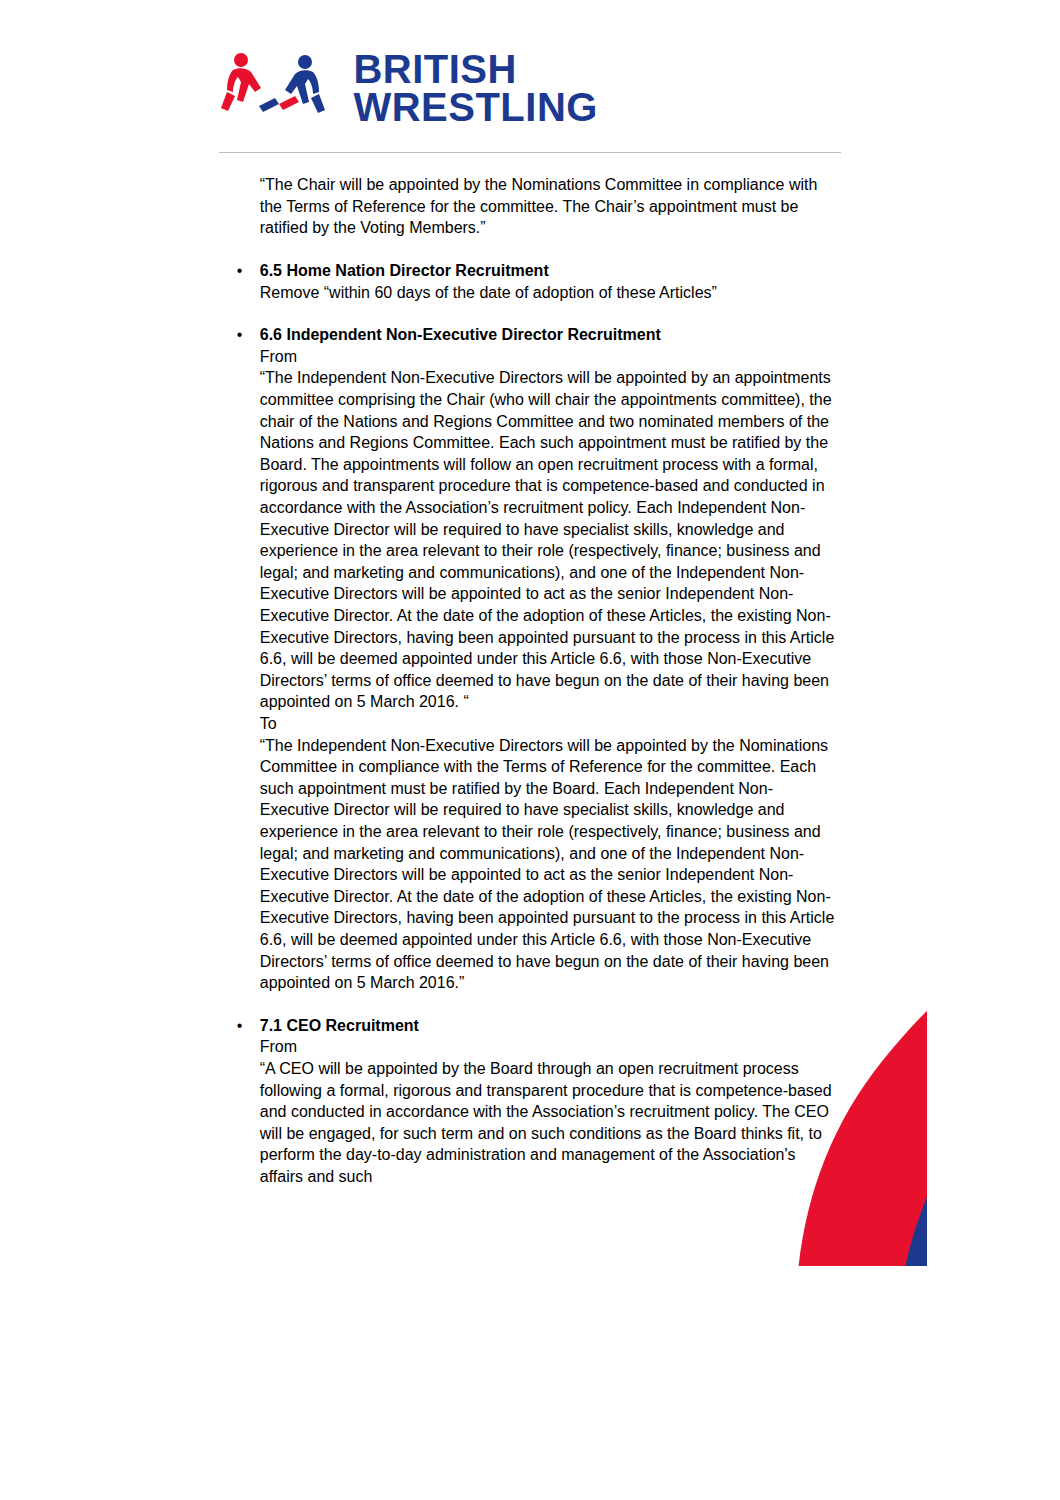BRITISH WRESTLING
“The Chair will be appointed by the Nominations Committee in compliance with the Terms of Reference for the committee. The Chair’s appointment must be ratified by the Voting Members.”
6.5 Home Nation Director Recruitment
Remove “within 60 days of the date of adoption of these Articles”
6.6 Independent Non-Executive Director Recruitment
From
“The Independent Non-Executive Directors will be appointed by an appointments committee comprising the Chair (who will chair the appointments committee), the chair of the Nations and Regions Committee and two nominated members of the Nations and Regions Committee. Each such appointment must be ratified by the Board. The appointments will follow an open recruitment process with a formal, rigorous and transparent procedure that is competence-based and conducted in accordance with the Association’s recruitment policy. Each Independent Non-Executive Director will be required to have specialist skills, knowledge and experience in the area relevant to their role (respectively, finance; business and legal; and marketing and communications), and one of the Independent Non-Executive Directors will be appointed to act as the senior Independent Non-Executive Director. At the date of the adoption of these Articles, the existing Non-Executive Directors, having been appointed pursuant to the process in this Article 6.6, will be deemed appointed under this Article 6.6, with those Non-Executive Directors’ terms of office deemed to have begun on the date of their having been appointed on 5 March 2016. “
To
“The Independent Non-Executive Directors will be appointed by the Nominations Committee in compliance with the Terms of Reference for the committee. Each such appointment must be ratified by the Board. Each Independent Non-Executive Director will be required to have specialist skills, knowledge and experience in the area relevant to their role (respectively, finance; business and legal; and marketing and communications), and one of the Independent Non-Executive Directors will be appointed to act as the senior Independent Non-Executive Director. At the date of the adoption of these Articles, the existing Non-Executive Directors, having been appointed pursuant to the process in this Article 6.6, will be deemed appointed under this Article 6.6, with those Non-Executive Directors’ terms of office deemed to have begun on the date of their having been appointed on 5 March 2016.”
7.1 CEO Recruitment
From
“A CEO will be appointed by the Board through an open recruitment process following a formal, rigorous and transparent procedure that is competence-based and conducted in accordance with the Association’s recruitment policy. The CEO will be engaged, for such term and on such conditions as the Board thinks fit, to perform the day-to-day administration and management of the Association's affairs and such